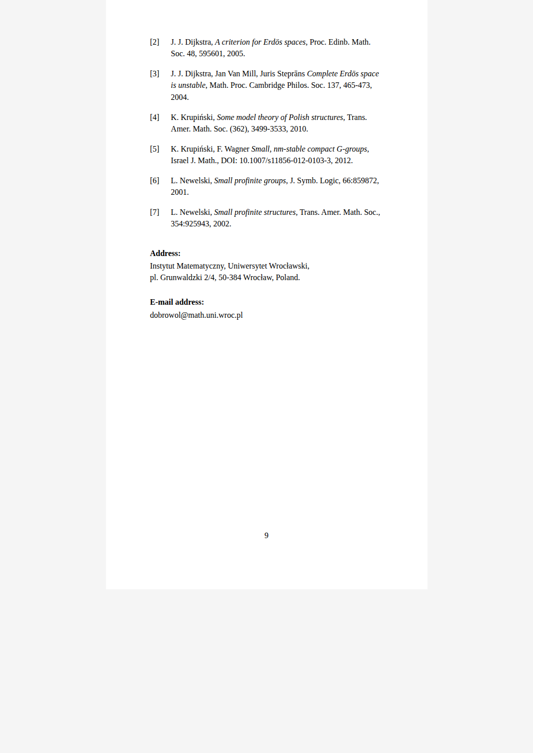[2] J. J. Dijkstra, A criterion for Erdös spaces, Proc. Edinb. Math. Soc. 48, 595601, 2005.
[3] J. J. Dijkstra, Jan Van Mill, Juris Steprāns Complete Erdös space is unstable, Math. Proc. Cambridge Philos. Soc. 137, 465-473, 2004.
[4] K. Krupiński, Some model theory of Polish structures, Trans. Amer. Math. Soc. (362), 3499-3533, 2010.
[5] K. Krupiński, F. Wagner Small, nm-stable compact G-groups, Israel J. Math., DOI: 10.1007/s11856-012-0103-3, 2012.
[6] L. Newelski, Small profinite groups, J. Symb. Logic, 66:859872, 2001.
[7] L. Newelski, Small profinite structures, Trans. Amer. Math. Soc., 354:925943, 2002.
Address:
Instytut Matematyczny, Uniwersytet Wrocławski,
pl. Grunwaldzki 2/4, 50-384 Wrocław, Poland.
E-mail address:
dobrowol@math.uni.wroc.pl
9